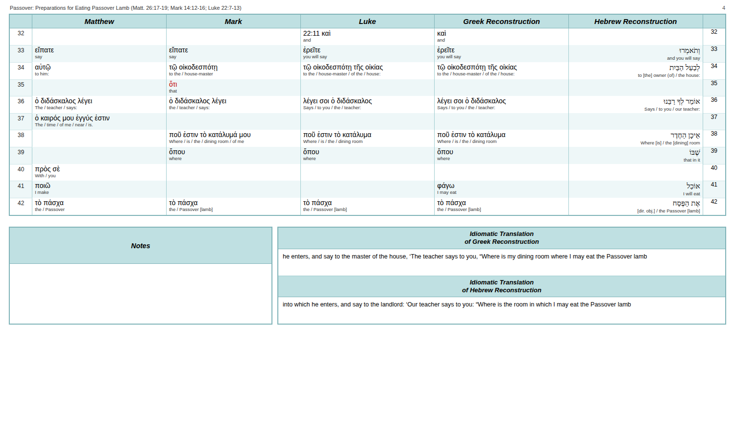Passover: Preparations for Eating Passover Lamb (Matt. 26:17-19; Mark 14:12-16; Luke 22:7-13)
4
| | Matthew | Mark | Luke | Greek Reconstruction | Hebrew Reconstruction | |
| --- | --- | --- | --- | --- | --- | --- |
| 32 | | | 22:11 καὶ and | καὶ and | | 32 |
| 33 | εἴπατε say | εἴπατε say | ἐρεῖτε you will say | ἐρεῖτε you will say | וְתֹאמְרוּ and you will say | 33 |
| 34 | αὐτῷ to him: | τῷ οἰκοδεσπότῃ to the / house-master | τῷ οἰκοδεσπότῃ τῆς οἰκίας to the / house-master / of the / house: | τῷ οἰκοδεσπότῃ τῆς οἰκίας to the / house-master / of the / house: | לְבַעַל הַבַּיִת to [the] owner (of) / the house: | 34 |
| 35 | | ὅτι that | | | | 35 |
| 36 | ὁ διδάσκαλος λέγει The / teacher / says: | ὁ διδάσκαλος λέγει the / teacher / says: | λέγει σοι ὁ διδάσκαλος Says / to you / the / teacher: | λέγει σοι ὁ διδάσκαλος Says / to you / the / teacher: | אוֹמֵר לְךָ רַבֵּנוּ Says / to you / our teacher: | 36 |
| 37 | ὁ καιρός μου ἐγγύς ἐστιν The / time / of me / near / is. | | | | | 37 |
| 38 | | ποῦ ἐστιν τὸ κατάλυμά μου Where / is / the / dining room / of me | ποῦ ἐστιν τὸ κατάλυμα Where / is / the / dining room | ποῦ ἐστιν τὸ κατάλυμα Where / is / the / dining room | אֵיכָן הַחֶדֶר Where [is] / the [dining] room | 38 |
| 39 | | ὅπου where | ὅπου where | ὅπου where | שֶׁבּוֹ that in it | 39 |
| 40 | πρὸς σὲ With / you | | | | | 40 |
| 41 | ποιῶ I make | | | φάγω I may eat | אוֹכַל I will eat | 41 |
| 42 | τὸ πάσχα the / Passover | τὸ πάσχα the / Passover [lamb] | τὸ πάσχα the / Passover [lamb] | τὸ πάσχα the / Passover [lamb] | אֶת הַפֶּסַח [dir. obj.] / the Passover [lamb] | 42 |
| Notes |
| --- |
| Idiomatic Translation of Greek Reconstruction |
| --- |
| he enters, and say to the master of the house, ‘The teacher says to you, “Where is my dining room where I may eat the Passover lamb |
| Idiomatic Translation of Hebrew Reconstruction |
| into which he enters, and say to the landlord: ‘Our teacher says to you: “Where is the room in which I may eat the Passover lamb |